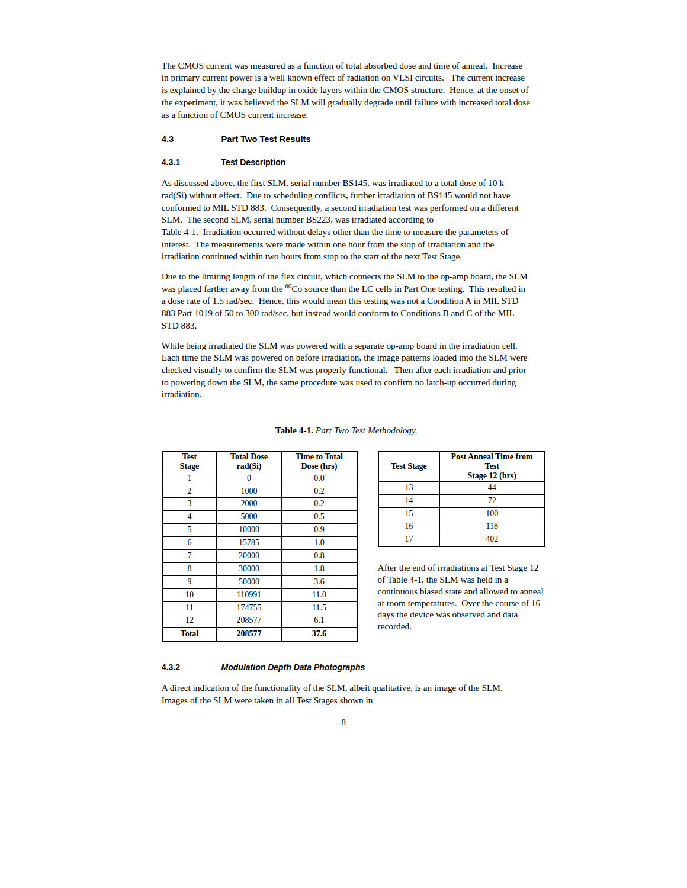The CMOS current was measured as a function of total absorbed dose and time of anneal. Increase in primary current power is a well known effect of radiation on VLSI circuits. The current increase is explained by the charge buildup in oxide layers within the CMOS structure. Hence, at the onset of the experiment, it was believed the SLM will gradually degrade until failure with increased total dose as a function of CMOS current increase.
4.3 Part Two Test Results
4.3.1 Test Description
As discussed above, the first SLM, serial number BS145, was irradiated to a total dose of 10 k rad(Si) without effect. Due to scheduling conflicts, further irradiation of BS145 would not have conformed to MIL STD 883. Consequently, a second irradiation test was performed on a different SLM. The second SLM, serial number BS223, was irradiated according to
Table 4-1. Irradiation occurred without delays other than the time to measure the parameters of interest. The measurements were made within one hour from the stop of irradiation and the irradiation continued within two hours from stop to the start of the next Test Stage.
Due to the limiting length of the flex circuit, which connects the SLM to the op-amp board, the SLM was placed farther away from the 60Co source than the LC cells in Part One testing. This resulted in a dose rate of 1.5 rad/sec. Hence, this would mean this testing was not a Condition A in MIL STD 883 Part 1019 of 50 to 300 rad/sec, but instead would conform to Conditions B and C of the MIL STD 883.
While being irradiated the SLM was powered with a separate op-amp board in the irradiation cell. Each time the SLM was powered on before irradiation, the image patterns loaded into the SLM were checked visually to confirm the SLM was properly functional. Then after each irradiation and prior to powering down the SLM, the same procedure was used to confirm no latch-up occurred during irradiation.
Table 4-1. Part Two Test Methodology.
| Test Stage | Total Dose rad(Si) | Time to Total Dose (hrs) |
| --- | --- | --- |
| 1 | 0 | 0.0 |
| 2 | 1000 | 0.2 |
| 3 | 2000 | 0.2 |
| 4 | 5000 | 0.5 |
| 5 | 10000 | 0.9 |
| 6 | 15785 | 1.0 |
| 7 | 20000 | 0.8 |
| 8 | 30000 | 1.8 |
| 9 | 50000 | 3.6 |
| 10 | 110991 | 11.0 |
| 11 | 174755 | 11.5 |
| 12 | 208577 | 6.1 |
| Total | 208577 | 37.6 |
| Test Stage | Post Anneal Time from Test Stage 12 (hrs) |
| --- | --- |
| 13 | 44 |
| 14 | 72 |
| 15 | 100 |
| 16 | 118 |
| 17 | 402 |
After the end of irradiations at Test Stage 12 of Table 4-1, the SLM was held in a continuous biased state and allowed to anneal at room temperatures. Over the course of 16 days the device was observed and data recorded.
4.3.2 Modulation Depth Data Photographs
A direct indication of the functionality of the SLM, albeit qualitative, is an image of the SLM. Images of the SLM were taken in all Test Stages shown in
8